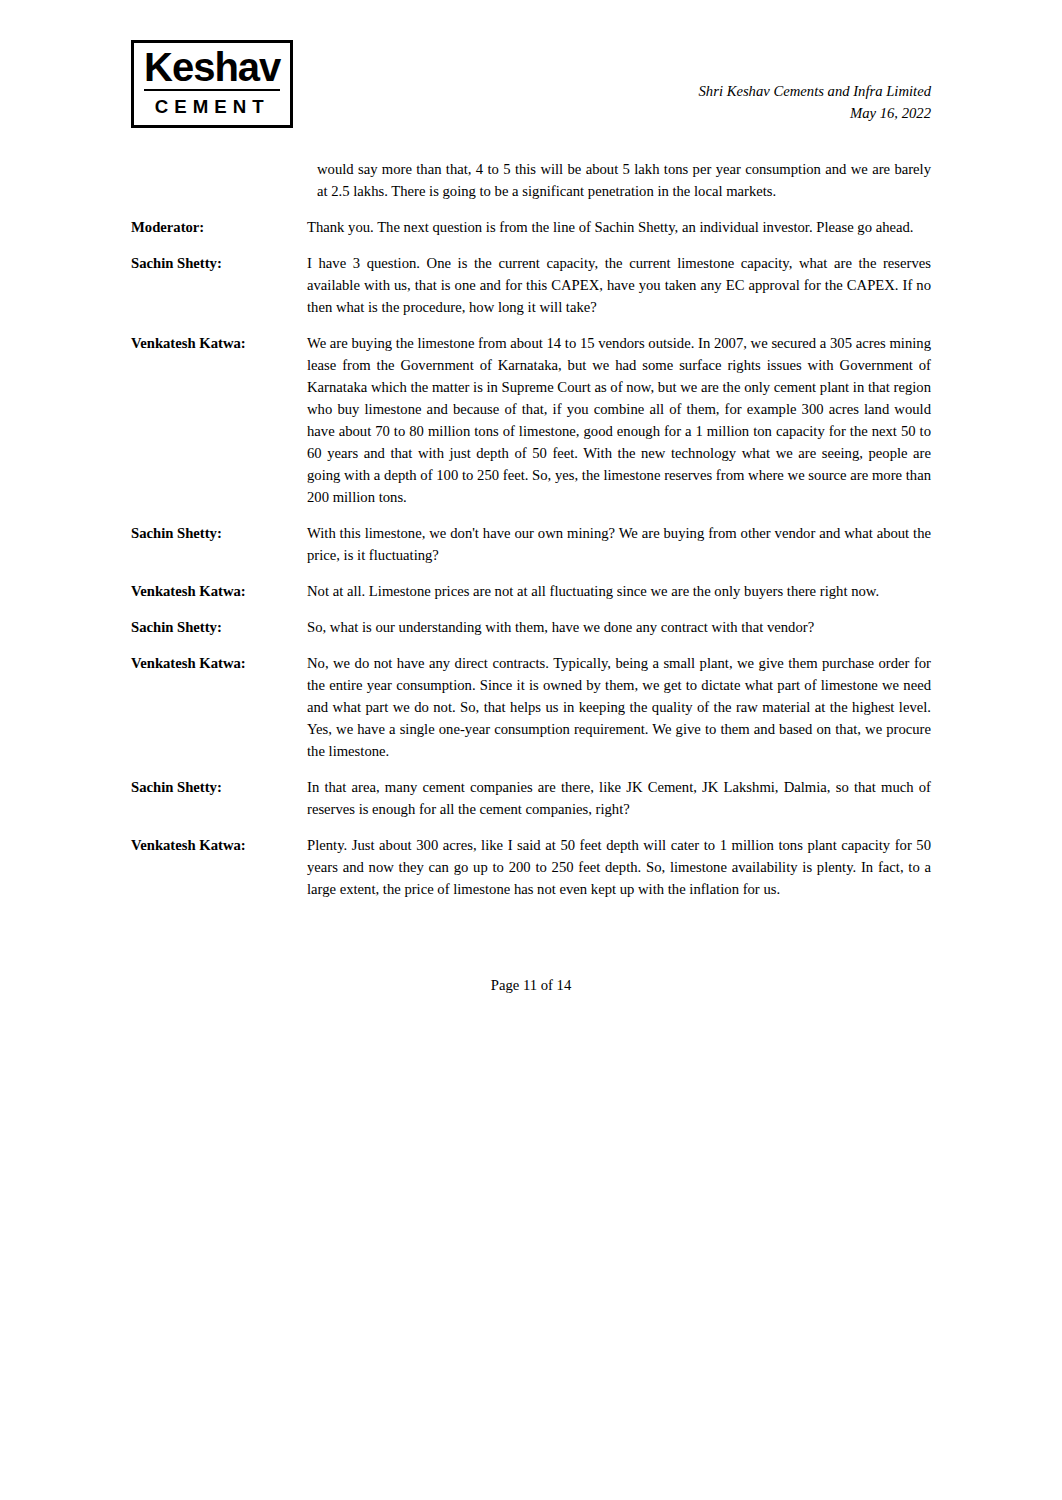Keshav CEMENT
Shri Keshav Cements and Infra Limited
May 16, 2022
would say more than that, 4 to 5 this will be about 5 lakh tons per year consumption and we are barely at 2.5 lakhs. There is going to be a significant penetration in the local markets.
| Moderator: | Thank you. The next question is from the line of Sachin Shetty, an individual investor. Please go ahead. |
| Sachin Shetty: | I have 3 question. One is the current capacity, the current limestone capacity, what are the reserves available with us, that is one and for this CAPEX, have you taken any EC approval for the CAPEX. If no then what is the procedure, how long it will take? |
| Venkatesh Katwa: | We are buying the limestone from about 14 to 15 vendors outside. In 2007, we secured a 305 acres mining lease from the Government of Karnataka, but we had some surface rights issues with Government of Karnataka which the matter is in Supreme Court as of now, but we are the only cement plant in that region who buy limestone and because of that, if you combine all of them, for example 300 acres land would have about 70 to 80 million tons of limestone, good enough for a 1 million ton capacity for the next 50 to 60 years and that with just depth of 50 feet. With the new technology what we are seeing, people are going with a depth of 100 to 250 feet. So, yes, the limestone reserves from where we source are more than 200 million tons. |
| Sachin Shetty: | With this limestone, we don't have our own mining? We are buying from other vendor and what about the price, is it fluctuating? |
| Venkatesh Katwa: | Not at all. Limestone prices are not at all fluctuating since we are the only buyers there right now. |
| Sachin Shetty: | So, what is our understanding with them, have we done any contract with that vendor? |
| Venkatesh Katwa: | No, we do not have any direct contracts. Typically, being a small plant, we give them purchase order for the entire year consumption. Since it is owned by them, we get to dictate what part of limestone we need and what part we do not. So, that helps us in keeping the quality of the raw material at the highest level. Yes, we have a single one-year consumption requirement. We give to them and based on that, we procure the limestone. |
| Sachin Shetty: | In that area, many cement companies are there, like JK Cement, JK Lakshmi, Dalmia, so that much of reserves is enough for all the cement companies, right? |
| Venkatesh Katwa: | Plenty. Just about 300 acres, like I said at 50 feet depth will cater to 1 million tons plant capacity for 50 years and now they can go up to 200 to 250 feet depth. So, limestone availability is plenty. In fact, to a large extent, the price of limestone has not even kept up with the inflation for us. |
Page 11 of 14